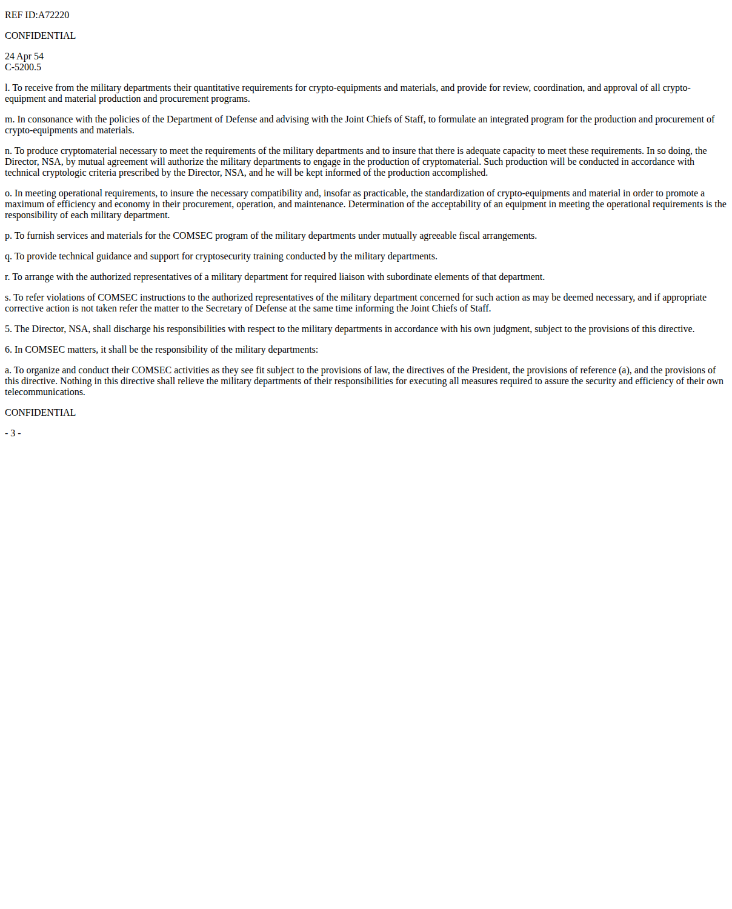REF ID:A72220
CONFIDENTIAL
24 Apr 54
C-5200.5
l. To receive from the military departments their quantitative requirements for crypto-equipments and materials, and provide for review, coordination, and approval of all crypto-equipment and material production and procurement programs.
m. In consonance with the policies of the Department of Defense and advising with the Joint Chiefs of Staff, to formulate an integrated program for the production and procurement of crypto-equipments and materials.
n. To produce cryptomaterial necessary to meet the requirements of the military departments and to insure that there is adequate capacity to meet these requirements. In so doing, the Director, NSA, by mutual agreement will authorize the military departments to engage in the production of cryptomaterial. Such production will be conducted in accordance with technical cryptologic criteria prescribed by the Director, NSA, and he will be kept informed of the production accomplished.
o. In meeting operational requirements, to insure the necessary compatibility and, insofar as practicable, the standardization of crypto-equipments and material in order to promote a maximum of efficiency and economy in their procurement, operation, and maintenance. Determination of the acceptability of an equipment in meeting the operational requirements is the responsibility of each military department.
p. To furnish services and materials for the COMSEC program of the military departments under mutually agreeable fiscal arrangements.
q. To provide technical guidance and support for cryptosecurity training conducted by the military departments.
r. To arrange with the authorized representatives of a military department for required liaison with subordinate elements of that department.
s. To refer violations of COMSEC instructions to the authorized representatives of the military department concerned for such action as may be deemed necessary, and if appropriate corrective action is not taken refer the matter to the Secretary of Defense at the same time informing the Joint Chiefs of Staff.
5. The Director, NSA, shall discharge his responsibilities with respect to the military departments in accordance with his own judgment, subject to the provisions of this directive.
6. In COMSEC matters, it shall be the responsibility of the military departments:
a. To organize and conduct their COMSEC activities as they see fit subject to the provisions of law, the directives of the President, the provisions of reference (a), and the provisions of this directive. Nothing in this directive shall relieve the military departments of their responsibilities for executing all measures required to assure the security and efficiency of their own telecommunications.
CONFIDENTIAL
- 3 -